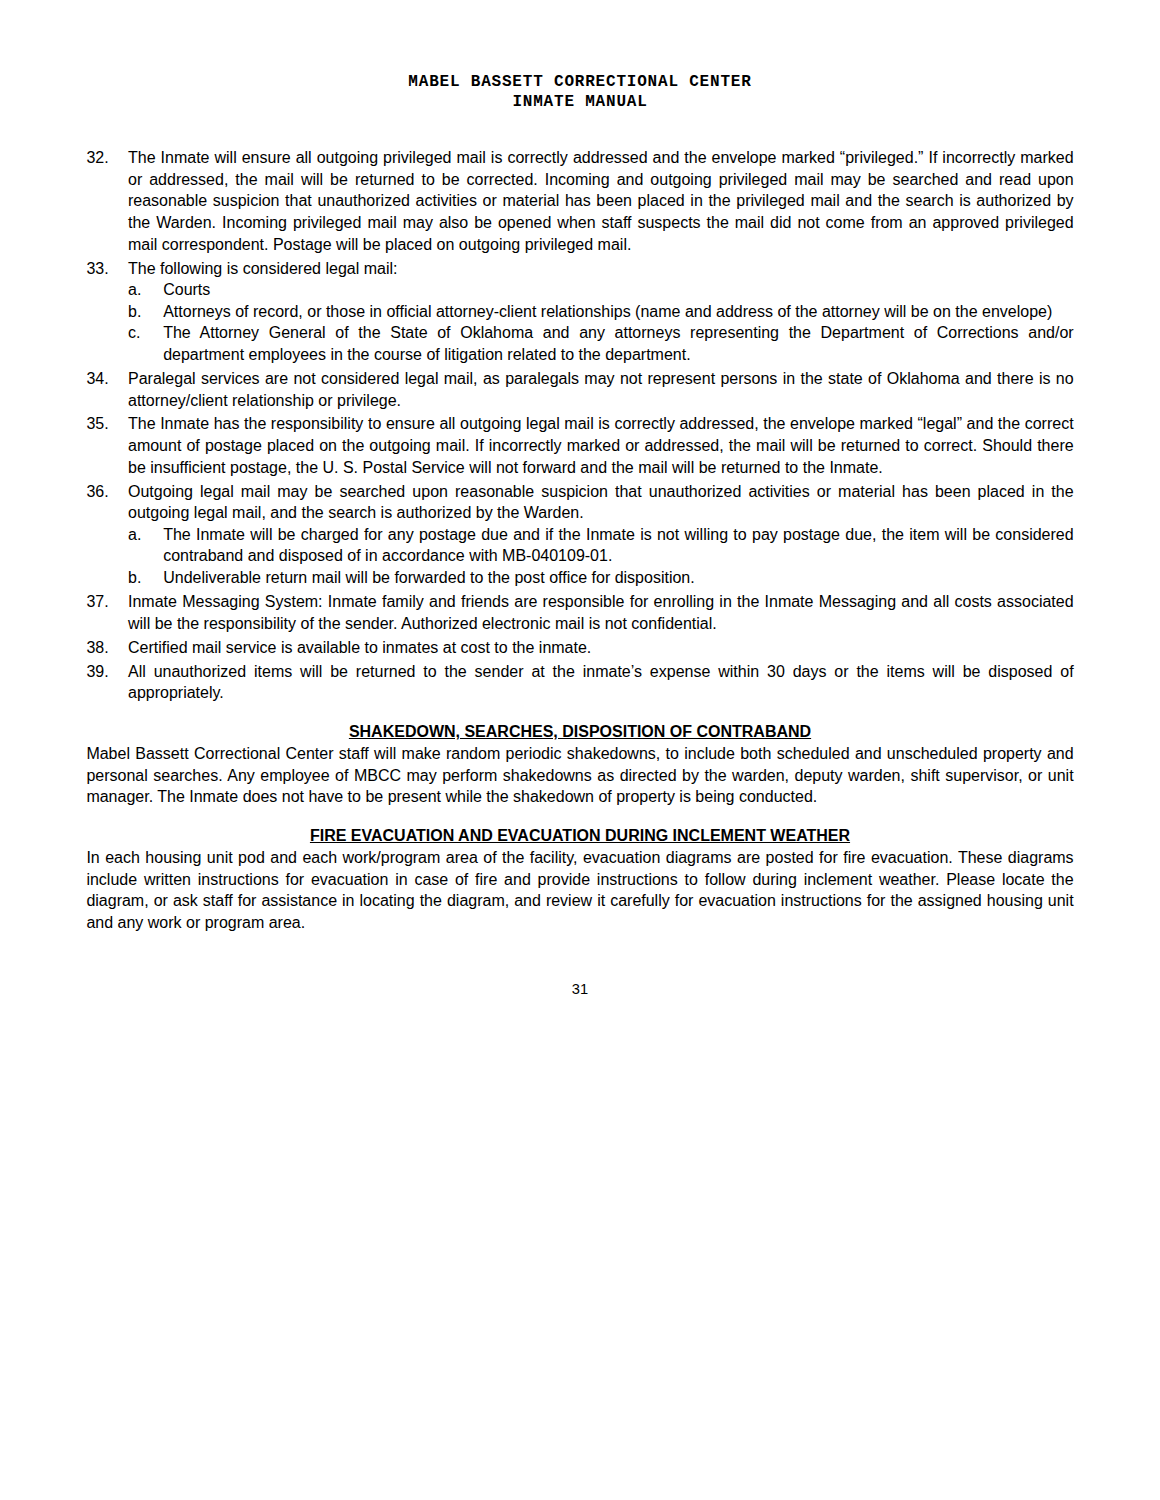MABEL BASSETT CORRECTIONAL CENTER
INMATE MANUAL
32. The Inmate will ensure all outgoing privileged mail is correctly addressed and the envelope marked “privileged.” If incorrectly marked or addressed, the mail will be returned to be corrected. Incoming and outgoing privileged mail may be searched and read upon reasonable suspicion that unauthorized activities or material has been placed in the privileged mail and the search is authorized by the Warden. Incoming privileged mail may also be opened when staff suspects the mail did not come from an approved privileged mail correspondent. Postage will be placed on outgoing privileged mail.
33. The following is considered legal mail:
a. Courts
b. Attorneys of record, or those in official attorney-client relationships (name and address of the attorney will be on the envelope)
c. The Attorney General of the State of Oklahoma and any attorneys representing the Department of Corrections and/or department employees in the course of litigation related to the department.
34. Paralegal services are not considered legal mail, as paralegals may not represent persons in the state of Oklahoma and there is no attorney/client relationship or privilege.
35. The Inmate has the responsibility to ensure all outgoing legal mail is correctly addressed, the envelope marked “legal” and the correct amount of postage placed on the outgoing mail. If incorrectly marked or addressed, the mail will be returned to correct. Should there be insufficient postage, the U. S. Postal Service will not forward and the mail will be returned to the Inmate.
36. Outgoing legal mail may be searched upon reasonable suspicion that unauthorized activities or material has been placed in the outgoing legal mail, and the search is authorized by the Warden.
a. The Inmate will be charged for any postage due and if the Inmate is not willing to pay postage due, the item will be considered contraband and disposed of in accordance with MB-040109-01.
b. Undeliverable return mail will be forwarded to the post office for disposition.
37. Inmate Messaging System: Inmate family and friends are responsible for enrolling in the Inmate Messaging and all costs associated will be the responsibility of the sender. Authorized electronic mail is not confidential.
38. Certified mail service is available to inmates at cost to the inmate.
39. All unauthorized items will be returned to the sender at the inmate’s expense within 30 days or the items will be disposed of appropriately.
SHAKEDOWN, SEARCHES, DISPOSITION OF CONTRABAND
Mabel Bassett Correctional Center staff will make random periodic shakedowns, to include both scheduled and unscheduled property and personal searches. Any employee of MBCC may perform shakedowns as directed by the warden, deputy warden, shift supervisor, or unit manager. The Inmate does not have to be present while the shakedown of property is being conducted.
FIRE EVACUATION AND EVACUATION DURING INCLEMENT WEATHER
In each housing unit pod and each work/program area of the facility, evacuation diagrams are posted for fire evacuation. These diagrams include written instructions for evacuation in case of fire and provide instructions to follow during inclement weather. Please locate the diagram, or ask staff for assistance in locating the diagram, and review it carefully for evacuation instructions for the assigned housing unit and any work or program area.
31